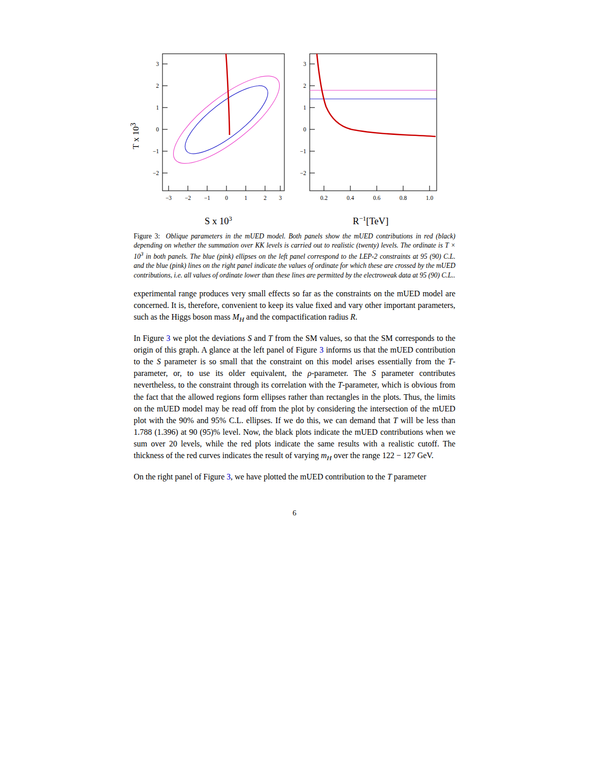T x 103
3 2 1 0 −1 −2 −3 −2 −1 0 1 2 3
S x 103
3 2 1 0 −1 −2 0.2 0.4 0.6 0.8 1.0
R−1[TeV]
Figure 3: Oblique parameters in the mUED model. Both panels show the mUED contributions in red (black) depending on whether the summation over KK levels is carried out to realistic (twenty) levels. The ordinate is T × 103 in both panels. The blue (pink) ellipses on the left panel correspond to the LEP-2 constraints at 95 (90) C.L. and the blue (pink) lines on the right panel indicate the values of ordinate for which these are crossed by the mUED contributions, i.e. all values of ordinate lower than these lines are permitted by the electroweak data at 95 (90) C.L..
experimental range produces very small effects so far as the constraints on the mUED model are concerned. It is, therefore, convenient to keep its value fixed and vary other important parameters, such as the Higgs boson mass MH and the compactification radius R.
In Figure 3 we plot the deviations S and T from the SM values, so that the SM corresponds to the origin of this graph. A glance at the left panel of Figure 3 informs us that the mUED contribution to the S parameter is so small that the constraint on this model arises essentially from the T-parameter, or, to use its older equivalent, the ρ-parameter. The S parameter contributes nevertheless, to the constraint through its correlation with the T-parameter, which is obvious from the fact that the allowed regions form ellipses rather than rectangles in the plots. Thus, the limits on the mUED model may be read off from the plot by considering the intersection of the mUED plot with the 90% and 95% C.L. ellipses. If we do this, we can demand that T will be less than 1.788 (1.396) at 90 (95)% level. Now, the black plots indicate the mUED contributions when we sum over 20 levels, while the red plots indicate the same results with a realistic cutoff. The thickness of the red curves indicates the result of varying mH over the range 122 − 127 GeV.
On the right panel of Figure 3, we have plotted the mUED contribution to the T parameter
6